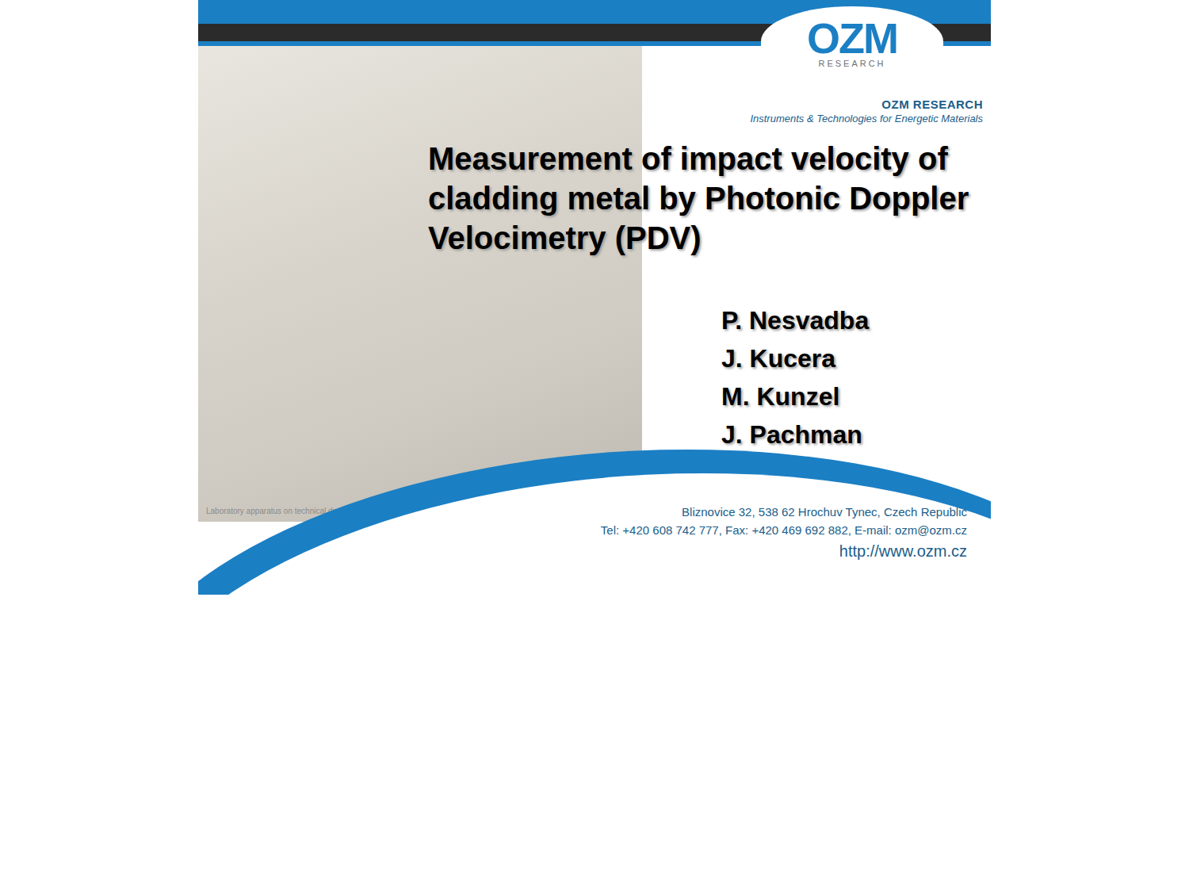Laboratory apparatus on technical drawings
OZM
RESEARCH
OZM RESEARCH
Instruments & Technologies for Energetic Materials
Measurement of impact velocity of cladding metal by Photonic Doppler Velocimetry (PDV)
P. Nesvadba
J. Kucera
M. Kunzel
J. Pachman
Bliznovice 32, 538 62 Hrochuv Tynec, Czech Republic
Tel: +420 608 742 777, Fax: +420 469 692 882, E-mail: ozm@ozm.cz
http://www.ozm.cz